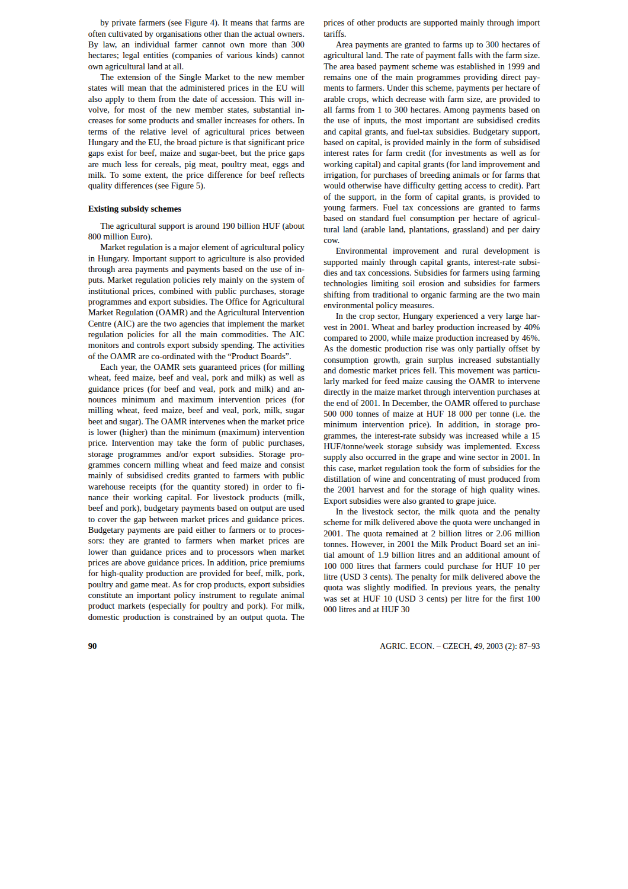by private farmers (see Figure 4). It means that farms are often cultivated by organisations other than the actual owners. By law, an individual farmer cannot own more than 300 hectares; legal entities (companies of various kinds) cannot own agricultural land at all.
The extension of the Single Market to the new member states will mean that the administered prices in the EU will also apply to them from the date of accession. This will involve, for most of the new member states, substantial increases for some products and smaller increases for others. In terms of the relative level of agricultural prices between Hungary and the EU, the broad picture is that significant price gaps exist for beef, maize and sugar-beet, but the price gaps are much less for cereals, pig meat, poultry meat, eggs and milk. To some extent, the price difference for beef reflects quality differences (see Figure 5).
Existing subsidy schemes
The agricultural support is around 190 billion HUF (about 800 million Euro).
Market regulation is a major element of agricultural policy in Hungary. Important support to agriculture is also provided through area payments and payments based on the use of inputs. Market regulation policies rely mainly on the system of institutional prices, combined with public purchases, storage programmes and export subsidies. The Office for Agricultural Market Regulation (OAMR) and the Agricultural Intervention Centre (AIC) are the two agencies that implement the market regulation policies for all the main commodities. The AIC monitors and controls export subsidy spending. The activities of the OAMR are co-ordinated with the “Product Boards”.
Each year, the OAMR sets guaranteed prices (for milling wheat, feed maize, beef and veal, pork and milk) as well as guidance prices (for beef and veal, pork and milk) and announces minimum and maximum intervention prices (for milling wheat, feed maize, beef and veal, pork, milk, sugar beet and sugar). The OAMR intervenes when the market price is lower (higher) than the minimum (maximum) intervention price. Intervention may take the form of public purchases, storage programmes and/or export subsidies. Storage programmes concern milling wheat and feed maize and consist mainly of subsidised credits granted to farmers with public warehouse receipts (for the quantity stored) in order to finance their working capital. For livestock products (milk, beef and pork), budgetary payments based on output are used to cover the gap between market prices and guidance prices. Budgetary payments are paid either to farmers or to processors: they are granted to farmers when market prices are lower than guidance prices and to processors when market prices are above guidance prices. In addition, price premiums for high-quality production are provided for beef, milk, pork, poultry and game meat. As for crop products, export subsidies constitute an important policy instrument to regulate animal product markets (especially for poultry and pork). For milk, domestic production is constrained by an output quota. The prices of other products are supported mainly through import tariffs.
Area payments are granted to farms up to 300 hectares of agricultural land. The rate of payment falls with the farm size. The area based payment scheme was established in 1999 and remains one of the main programmes providing direct payments to farmers. Under this scheme, payments per hectare of arable crops, which decrease with farm size, are provided to all farms from 1 to 300 hectares. Among payments based on the use of inputs, the most important are subsidised credits and capital grants, and fuel-tax subsidies. Budgetary support, based on capital, is provided mainly in the form of subsidised interest rates for farm credit (for investments as well as for working capital) and capital grants (for land improvement and irrigation, for purchases of breeding animals or for farms that would otherwise have difficulty getting access to credit). Part of the support, in the form of capital grants, is provided to young farmers. Fuel tax concessions are granted to farms based on standard fuel consumption per hectare of agricultural land (arable land, plantations, grassland) and per dairy cow.
Environmental improvement and rural development is supported mainly through capital grants, interest-rate subsidies and tax concessions. Subsidies for farmers using farming technologies limiting soil erosion and subsidies for farmers shifting from traditional to organic farming are the two main environmental policy measures.
In the crop sector, Hungary experienced a very large harvest in 2001. Wheat and barley production increased by 40% compared to 2000, while maize production increased by 46%. As the domestic production rise was only partially offset by consumption growth, grain surplus increased substantially and domestic market prices fell. This movement was particularly marked for feed maize causing the OAMR to intervene directly in the maize market through intervention purchases at the end of 2001. In December, the OAMR offered to purchase 500 000 tonnes of maize at HUF 18 000 per tonne (i.e. the minimum intervention price). In addition, in storage programmes, the interest-rate subsidy was increased while a 15 HUF/tonne/week storage subsidy was implemented. Excess supply also occurred in the grape and wine sector in 2001. In this case, market regulation took the form of subsidies for the distillation of wine and concentrating of must produced from the 2001 harvest and for the storage of high quality wines. Export subsidies were also granted to grape juice.
In the livestock sector, the milk quota and the penalty scheme for milk delivered above the quota were unchanged in 2001. The quota remained at 2 billion litres or 2.06 million tonnes. However, in 2001 the Milk Product Board set an initial amount of 1.9 billion litres and an additional amount of 100 000 litres that farmers could purchase for HUF 10 per litre (USD 3 cents). The penalty for milk delivered above the quota was slightly modified. In previous years, the penalty was set at HUF 10 (USD 3 cents) per litre for the first 100 000 litres and at HUF 30
90 AGRIC. ECON. – CZECH, 49, 2003 (2): 87–93